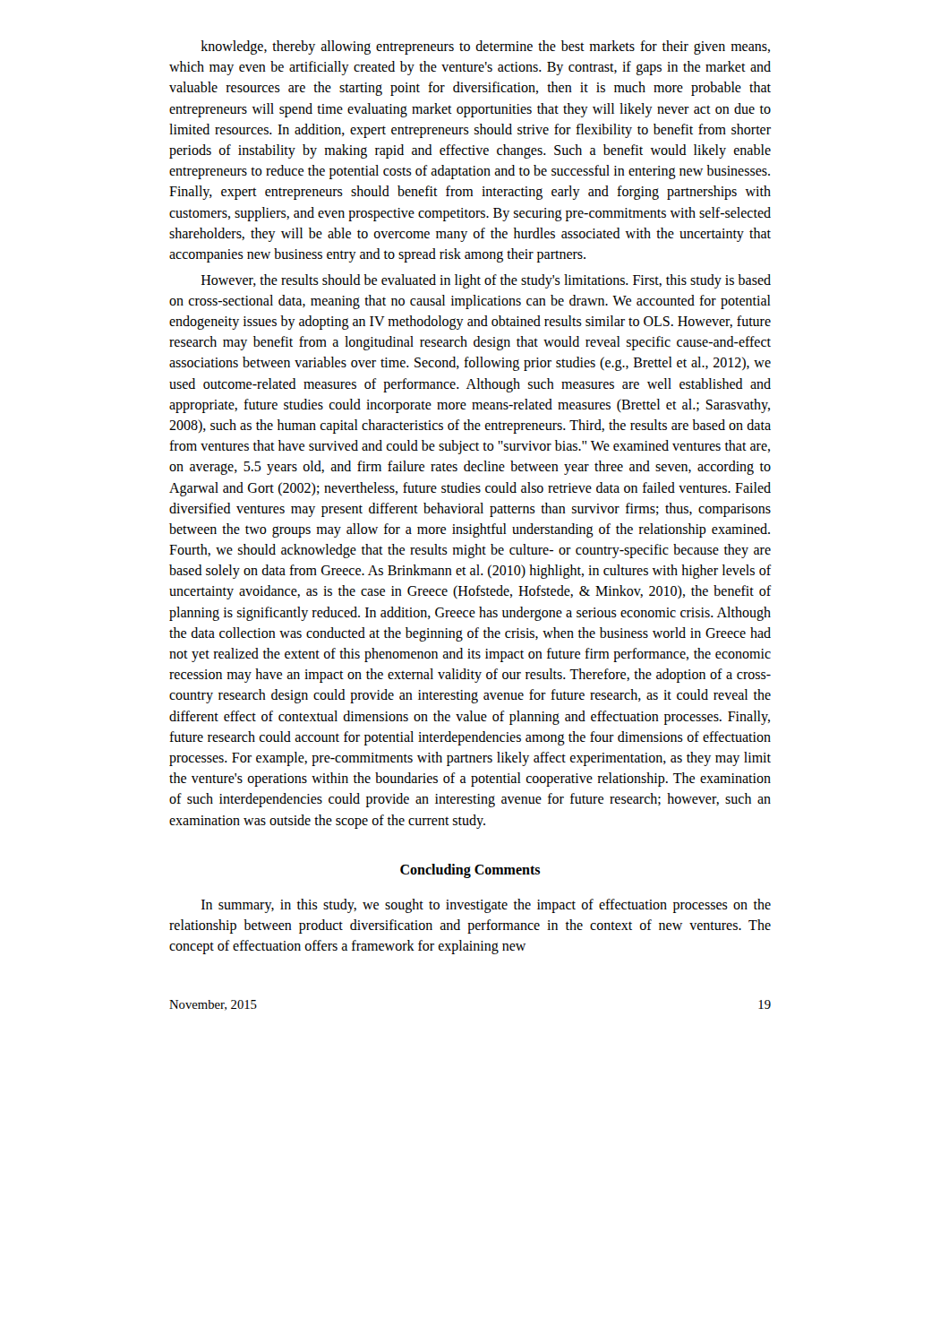knowledge, thereby allowing entrepreneurs to determine the best markets for their given means, which may even be artificially created by the venture's actions. By contrast, if gaps in the market and valuable resources are the starting point for diversification, then it is much more probable that entrepreneurs will spend time evaluating market opportunities that they will likely never act on due to limited resources. In addition, expert entrepreneurs should strive for flexibility to benefit from shorter periods of instability by making rapid and effective changes. Such a benefit would likely enable entrepreneurs to reduce the potential costs of adaptation and to be successful in entering new businesses. Finally, expert entrepreneurs should benefit from interacting early and forging partnerships with customers, suppliers, and even prospective competitors. By securing pre-commitments with self-selected shareholders, they will be able to overcome many of the hurdles associated with the uncertainty that accompanies new business entry and to spread risk among their partners.
However, the results should be evaluated in light of the study's limitations. First, this study is based on cross-sectional data, meaning that no causal implications can be drawn. We accounted for potential endogeneity issues by adopting an IV methodology and obtained results similar to OLS. However, future research may benefit from a longitudinal research design that would reveal specific cause-and-effect associations between variables over time. Second, following prior studies (e.g., Brettel et al., 2012), we used outcome-related measures of performance. Although such measures are well established and appropriate, future studies could incorporate more means-related measures (Brettel et al.; Sarasvathy, 2008), such as the human capital characteristics of the entrepreneurs. Third, the results are based on data from ventures that have survived and could be subject to "survivor bias." We examined ventures that are, on average, 5.5 years old, and firm failure rates decline between year three and seven, according to Agarwal and Gort (2002); nevertheless, future studies could also retrieve data on failed ventures. Failed diversified ventures may present different behavioral patterns than survivor firms; thus, comparisons between the two groups may allow for a more insightful understanding of the relationship examined. Fourth, we should acknowledge that the results might be culture- or country-specific because they are based solely on data from Greece. As Brinkmann et al. (2010) highlight, in cultures with higher levels of uncertainty avoidance, as is the case in Greece (Hofstede, Hofstede, & Minkov, 2010), the benefit of planning is significantly reduced. In addition, Greece has undergone a serious economic crisis. Although the data collection was conducted at the beginning of the crisis, when the business world in Greece had not yet realized the extent of this phenomenon and its impact on future firm performance, the economic recession may have an impact on the external validity of our results. Therefore, the adoption of a cross-country research design could provide an interesting avenue for future research, as it could reveal the different effect of contextual dimensions on the value of planning and effectuation processes. Finally, future research could account for potential interdependencies among the four dimensions of effectuation processes. For example, pre-commitments with partners likely affect experimentation, as they may limit the venture's operations within the boundaries of a potential cooperative relationship. The examination of such interdependencies could provide an interesting avenue for future research; however, such an examination was outside the scope of the current study.
Concluding Comments
In summary, in this study, we sought to investigate the impact of effectuation processes on the relationship between product diversification and performance in the context of new ventures. The concept of effectuation offers a framework for explaining new
November, 2015 19